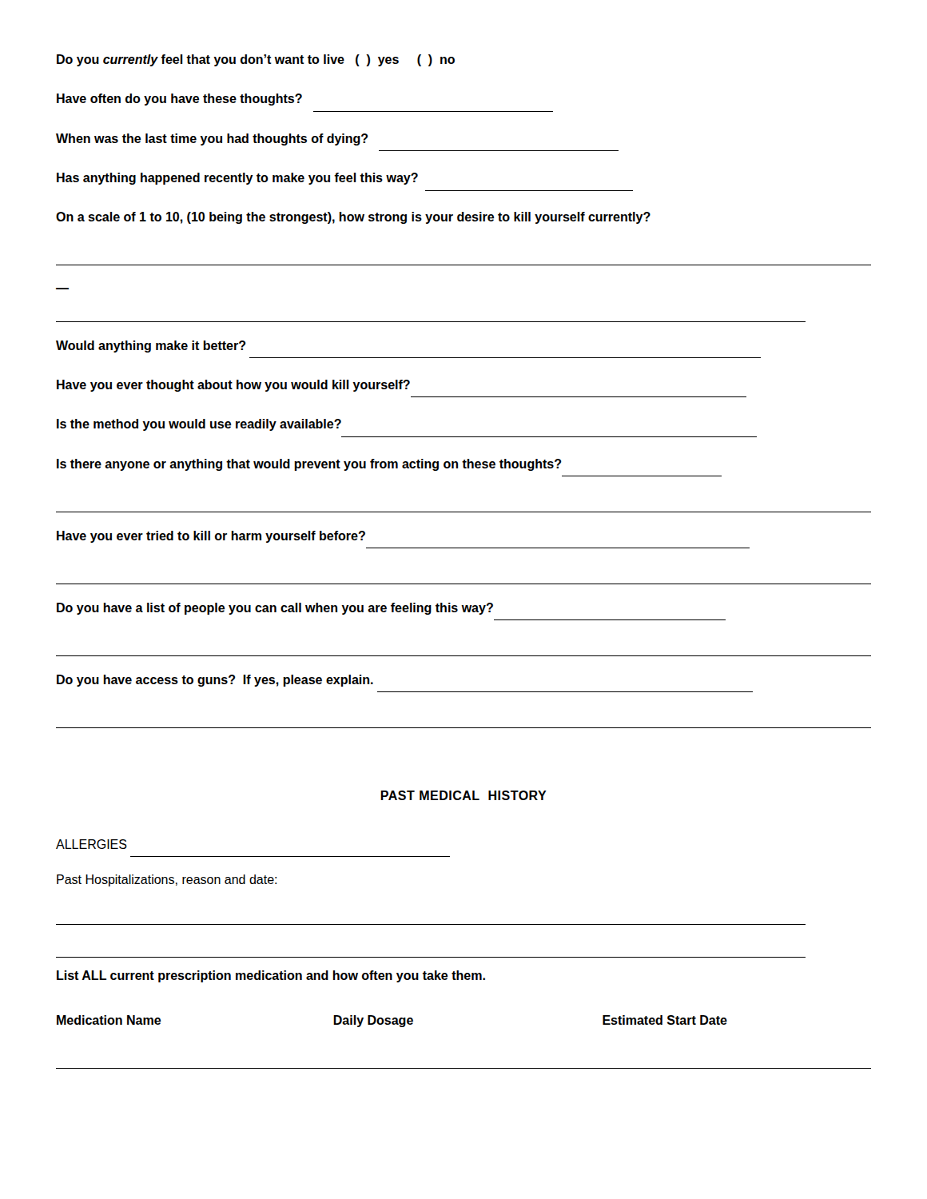Do you currently feel that you don’t want to live ( ) yes ( ) no
Have often do you have these thoughts?
When was the last time you had thoughts of dying?
Has anything happened recently to make you feel this way?
On a scale of 1 to 10, (10 being the strongest), how strong is your desire to kill yourself currently?
—
Would anything make it better?
Have you ever thought about how you would kill yourself?
Is the method you would use readily available?
Is there anyone or anything that would prevent you from acting on these thoughts?
Have you ever tried to kill or harm yourself before?
Do you have a list of people you can call when you are feeling this way?
Do you have access to guns? If yes, please explain.
PAST MEDICAL HISTORY
ALLERGIES
Past Hospitalizations, reason and date:
List ALL current prescription medication and how often you take them.
Medication Name Daily Dosage Estimated Start Date